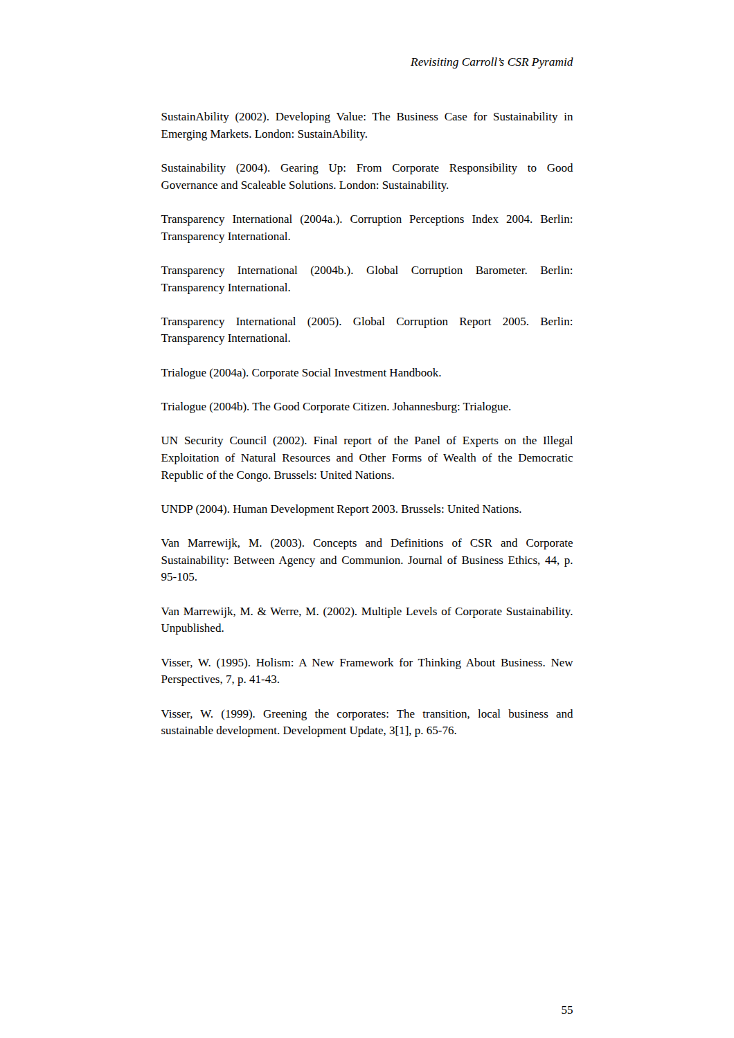Revisiting Carroll’s CSR Pyramid
SustainAbility (2002). Developing Value: The Business Case for Sustainability in Emerging Markets. London: SustainAbility.
Sustainability (2004). Gearing Up: From Corporate Responsibility to Good Governance and Scaleable Solutions. London: Sustainability.
Transparency International (2004a.). Corruption Perceptions Index 2004. Berlin: Transparency International.
Transparency International (2004b.). Global Corruption Barometer. Berlin: Transparency International.
Transparency International (2005). Global Corruption Report 2005. Berlin: Transparency International.
Trialogue (2004a). Corporate Social Investment Handbook.
Trialogue (2004b). The Good Corporate Citizen. Johannesburg: Trialogue.
UN Security Council (2002). Final report of the Panel of Experts on the Illegal Exploitation of Natural Resources and Other Forms of Wealth of the Democratic Republic of the Congo. Brussels: United Nations.
UNDP (2004). Human Development Report 2003. Brussels: United Nations.
Van Marrewijk, M. (2003). Concepts and Definitions of CSR and Corporate Sustainability: Between Agency and Communion. Journal of Business Ethics, 44, p. 95-105.
Van Marrewijk, M. & Werre, M. (2002). Multiple Levels of Corporate Sustainability. Unpublished.
Visser, W. (1995). Holism: A New Framework for Thinking About Business. New Perspectives, 7, p. 41-43.
Visser, W. (1999). Greening the corporates: The transition, local business and sustainable development. Development Update, 3[1], p. 65-76.
55